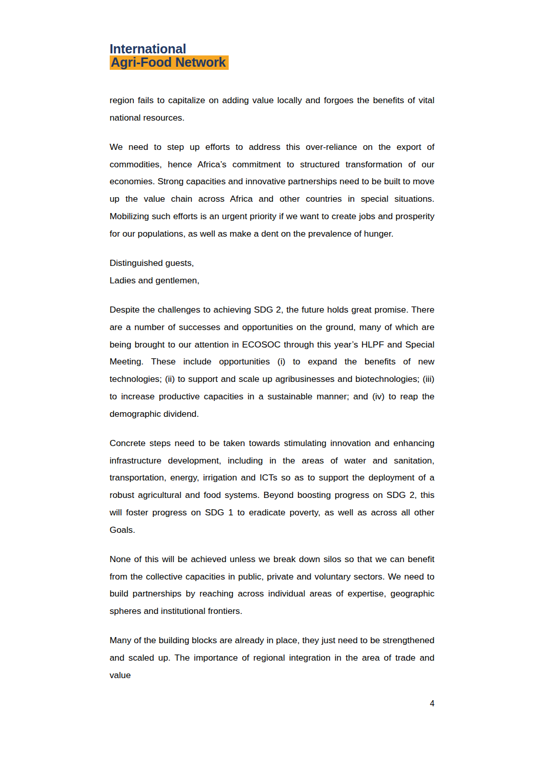International Agri-Food Network
region fails to capitalize on adding value locally and forgoes the benefits of vital national resources.
We need to step up efforts to address this over-reliance on the export of commodities, hence Africa’s commitment to structured transformation of our economies. Strong capacities and innovative partnerships need to be built to move up the value chain across Africa and other countries in special situations. Mobilizing such efforts is an urgent priority if we want to create jobs and prosperity for our populations, as well as make a dent on the prevalence of hunger.
Distinguished guests,
Ladies and gentlemen,
Despite the challenges to achieving SDG 2, the future holds great promise. There are a number of successes and opportunities on the ground, many of which are being brought to our attention in ECOSOC through this year’s HLPF and Special Meeting. These include opportunities (i) to expand the benefits of new technologies; (ii) to support and scale up agribusinesses and biotechnologies; (iii) to increase productive capacities in a sustainable manner; and (iv) to reap the demographic dividend.
Concrete steps need to be taken towards stimulating innovation and enhancing infrastructure development, including in the areas of water and sanitation, transportation, energy, irrigation and ICTs so as to support the deployment of a robust agricultural and food systems. Beyond boosting progress on SDG 2, this will foster progress on SDG 1 to eradicate poverty, as well as across all other Goals.
None of this will be achieved unless we break down silos so that we can benefit from the collective capacities in public, private and voluntary sectors. We need to build partnerships by reaching across individual areas of expertise, geographic spheres and institutional frontiers.
Many of the building blocks are already in place, they just need to be strengthened and scaled up. The importance of regional integration in the area of trade and value
4